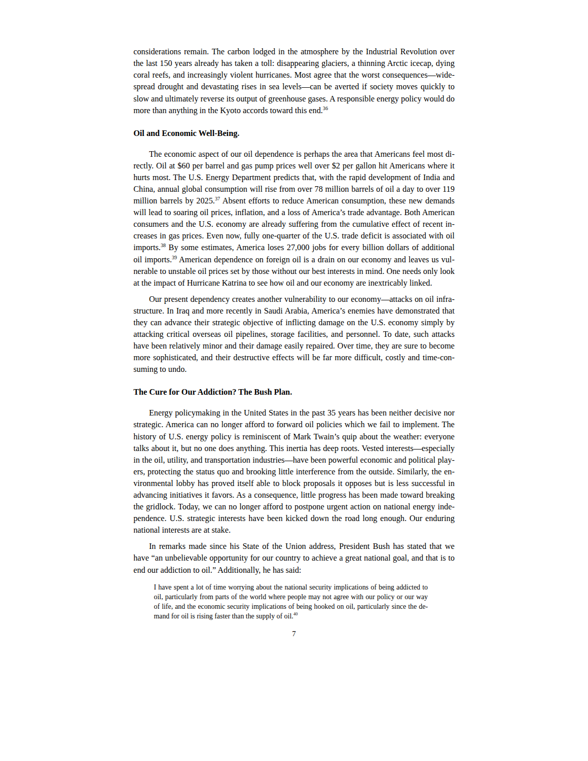considerations remain. The carbon lodged in the atmosphere by the Industrial Revolution over the last 150 years already has taken a toll: disappearing glaciers, a thinning Arctic icecap, dying coral reefs, and increasingly violent hurricanes. Most agree that the worst consequences—widespread drought and devastating rises in sea levels—can be averted if society moves quickly to slow and ultimately reverse its output of greenhouse gases. A responsible energy policy would do more than anything in the Kyoto accords toward this end.36
Oil and Economic Well-Being.
The economic aspect of our oil dependence is perhaps the area that Americans feel most directly. Oil at $60 per barrel and gas pump prices well over $2 per gallon hit Americans where it hurts most. The U.S. Energy Department predicts that, with the rapid development of India and China, annual global consumption will rise from over 78 million barrels of oil a day to over 119 million barrels by 2025.37 Absent efforts to reduce American consumption, these new demands will lead to soaring oil prices, inflation, and a loss of America’s trade advantage. Both American consumers and the U.S. economy are already suffering from the cumulative effect of recent increases in gas prices. Even now, fully one-quarter of the U.S. trade deficit is associated with oil imports.38 By some estimates, America loses 27,000 jobs for every billion dollars of additional oil imports.39 American dependence on foreign oil is a drain on our economy and leaves us vulnerable to unstable oil prices set by those without our best interests in mind. One needs only look at the impact of Hurricane Katrina to see how oil and our economy are inextricably linked.
Our present dependency creates another vulnerability to our economy—attacks on oil infrastructure. In Iraq and more recently in Saudi Arabia, America’s enemies have demonstrated that they can advance their strategic objective of inflicting damage on the U.S. economy simply by attacking critical overseas oil pipelines, storage facilities, and personnel. To date, such attacks have been relatively minor and their damage easily repaired. Over time, they are sure to become more sophisticated, and their destructive effects will be far more difficult, costly and time-consuming to undo.
The Cure for Our Addiction? The Bush Plan.
Energy policymaking in the United States in the past 35 years has been neither decisive nor strategic. America can no longer afford to forward oil policies which we fail to implement. The history of U.S. energy policy is reminiscent of Mark Twain’s quip about the weather: everyone talks about it, but no one does anything. This inertia has deep roots. Vested interests—especially in the oil, utility, and transportation industries—have been powerful economic and political players, protecting the status quo and brooking little interference from the outside. Similarly, the environmental lobby has proved itself able to block proposals it opposes but is less successful in advancing initiatives it favors. As a consequence, little progress has been made toward breaking the gridlock. Today, we can no longer afford to postpone urgent action on national energy independence. U.S. strategic interests have been kicked down the road long enough. Our enduring national interests are at stake.
In remarks made since his State of the Union address, President Bush has stated that we have “an unbelievable opportunity for our country to achieve a great national goal, and that is to end our addiction to oil.” Additionally, he has said:
I have spent a lot of time worrying about the national security implications of being addicted to oil, particularly from parts of the world where people may not agree with our policy or our way of life, and the economic security implications of being hooked on oil, particularly since the demand for oil is rising faster than the supply of oil.40
7